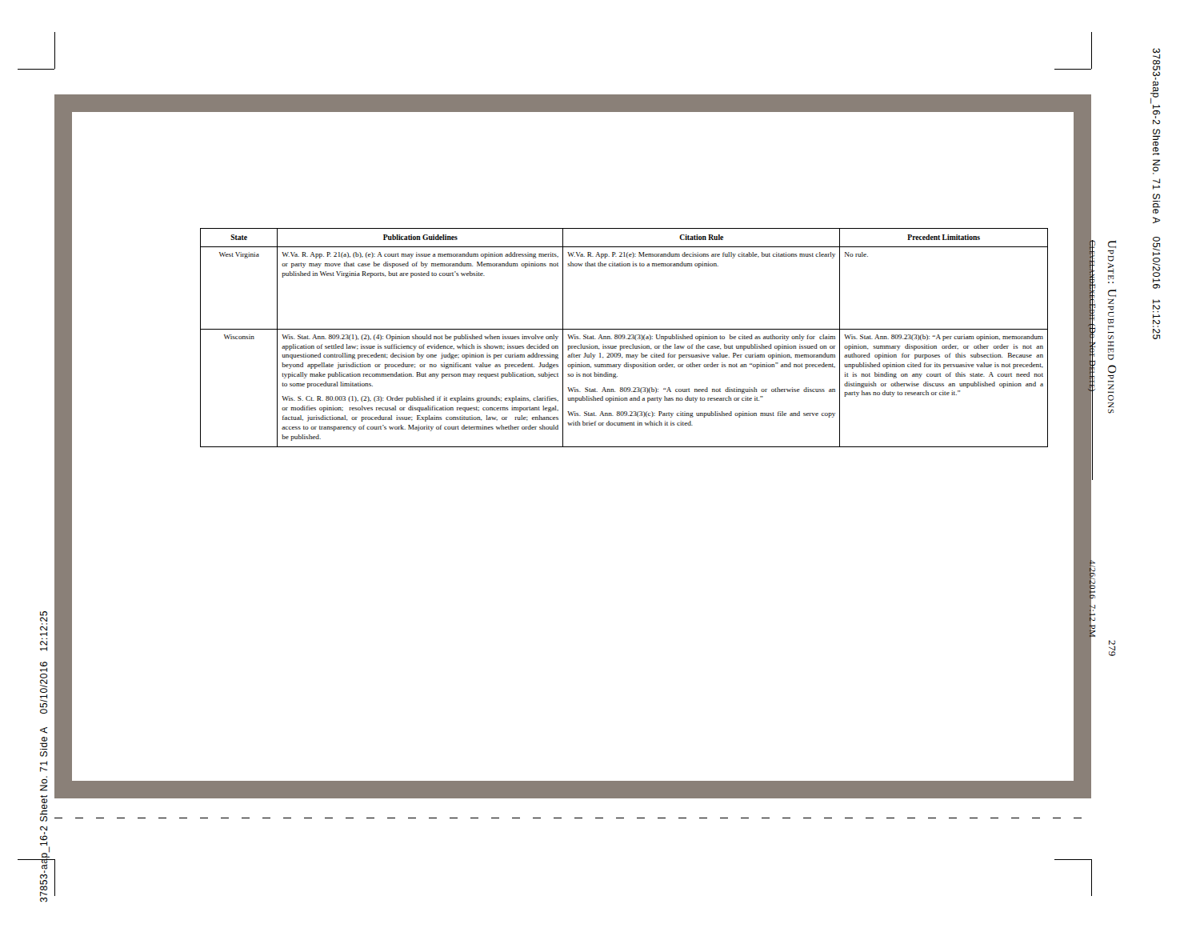37853-aap_16-2 Sheet No. 71 Side A 05/10/2016 12:12:25
37853-aap_16-2 Sheet No. 71 Side A 05/10/2016 12:12:25
Update: Unpublished Opinions
ClevelandExecEdit (Do Not Delete)
4/26/2016 7:12 PM
279
| State | Publication Guidelines | Citation Rule | Precedent Limitations |
| --- | --- | --- | --- |
| West Virginia | W.Va. R. App. P. 21(a), (b), (e): A court may issue a memorandum opinion addressing merits, or party may move that case be disposed of by memorandum. Memorandum opinions not published in West Virginia Reports, but are posted to court’s website. | W.Va. R. App. P. 21(e): Memorandum decisions are fully citable, but citations must clearly show that the citation is to a memorandum opinion. | No rule. |
| Wisconsin | Wis. Stat. Ann. 809.23(1), (2), (4): Opinion should not be published when issues involve only application of settled law; issue is sufficiency of evidence, which is shown; issues decided on unquestioned controlling precedent; decision by one judge; opinion is per curiam addressing beyond appellate jurisdiction or procedure; or no significant value as precedent. Judges typically make publication recommendation. But any person may request publication, subject to some procedural limitations. Wis. S. Ct. R. 80.003 (1), (2), (3): Order published if it explains grounds; explains, clarifies, or modifies opinion; resolves recusal or disqualification request; concerns important legal, factual, jurisdictional, or procedural issue; Explains constitution, law, or rule; enhances access to or transparency of court’s work. Majority of court determines whether order should be published. | Wis. Stat. Ann. 809.23(3)(a): Unpublished opinion to be cited as authority only for claim preclusion, issue preclusion, or the law of the case, but unpublished opinion issued on or after July 1, 2009, may be cited for persuasive value. Per curiam opinion, memorandum opinion, summary disposition order, or other order is not an “opinion” and not precedent, so is not binding. Wis. Stat. Ann. 809.23(3)(b): “A court need not distinguish or otherwise discuss an unpublished opinion and a party has no duty to research or cite it.” Wis. Stat. Ann. 809.23(3)(c): Party citing unpublished opinion must file and serve copy with brief or document in which it is cited. | Wis. Stat. Ann. 809.23(3)(b): “A per curiam opinion, memorandum opinion, summary disposition order, or other order is not an authored opinion for purposes of this subsection. Because an unpublished opinion cited for its persuasive value is not precedent, it is not binding on any court of this state. A court need not distinguish or otherwise discuss an unpublished opinion and a party has no duty to research or cite it.” |